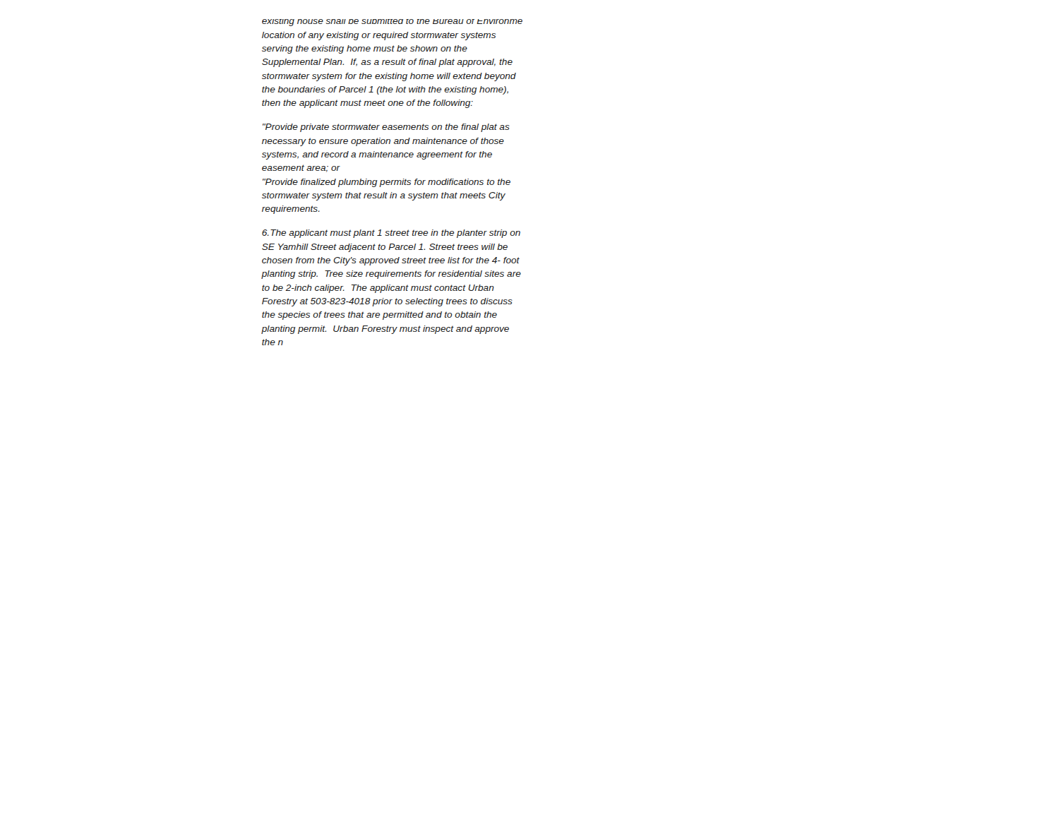existing house shall be submitted to the Bureau of Environmental Services. The
location of any existing or required stormwater systems serving the existing home must be shown on the Supplemental Plan. If, as a result of final plat approval, the stormwater system for the existing home will extend beyond the boundaries of Parcel 1 (the lot with the existing home), then the applicant must meet one of the following:
"Provide private stormwater easements on the final plat as necessary to ensure operation and maintenance of those systems, and record a maintenance agreement for the easement area; or
"Provide finalized plumbing permits for modifications to the stormwater system that result in a system that meets City requirements.
6.The applicant must plant 1 street tree in the planter strip on SE Yamhill Street adjacent to Parcel 1. Street trees will be chosen from the City's approved street tree list for the 4- foot planting strip. Tree size requirements for residential sites are to be 2-inch caliper. The applicant must contact Urban Forestry at 503-823-4018 prior to selecting trees to discuss the species of trees that are permitted and to obtain the planting permit. Urban Forestry must inspect and approve the n